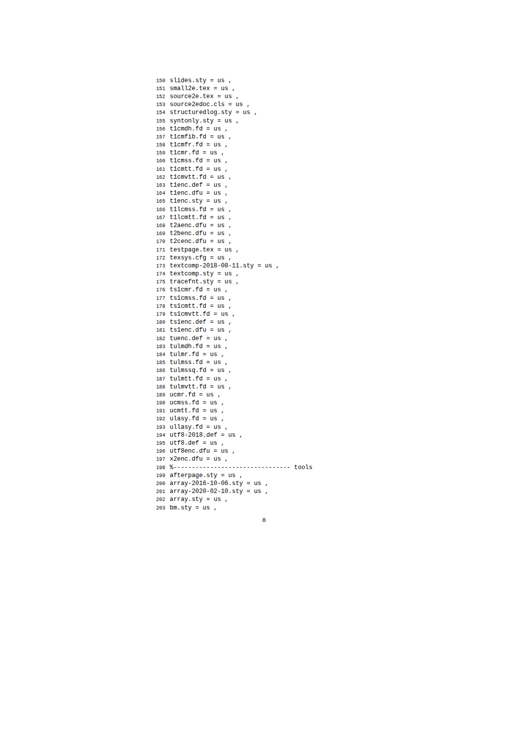150slides.sty = us , 151small2e.tex = us , 152source2e.tex = us , 153source2edoc.cls = us , 154structuredlog.sty = us , 155syntonly.sty = us , 156t1cmdh.fd = us , 157t1cmfib.fd = us , 158t1cmfr.fd = us , 159t1cmr.fd = us , 160t1cmss.fd = us , 161t1cmtt.fd = us , 162t1cmvtt.fd = us , 163t1enc.def = us , 164t1enc.dfu = us , 165t1enc.sty = us , 166t1lcmss.fd = us , 167t1lcmtt.fd = us , 168t2aenc.dfu = us , 169t2benc.dfu = us , 170t2cenc.dfu = us , 171testpage.tex = us , 172texsys.cfg = us , 173textcomp-2018-08-11.sty = us , 174textcomp.sty = us , 175tracefnt.sty = us , 176ts1cmr.fd = us , 177ts1cmss.fd = us , 178ts1cmtt.fd = us , 179ts1cmvtt.fd = us , 180ts1enc.def = us , 181ts1enc.dfu = us , 182tuenc.def = us , 183tulmdh.fd = us , 184tulmr.fd = us , 185tulmss.fd = us , 186tulmssq.fd = us , 187tulmtt.fd = us , 188tulmvtt.fd = us , 189ucmr.fd = us , 190ucmss.fd = us , 191ucmtt.fd = us , 192ulasy.fd = us , 193ullasy.fd = us , 194utf8-2018.def = us , 195utf8.def = us , 196utf8enc.dfu = us , 197x2enc.dfu = us , 198%-------------------------------- tools 199afterpage.sty = us , 200array-2016-10-06.sty = us , 201array-2020-02-10.sty = us , 202array.sty = us , 203bm.sty = us ,
8